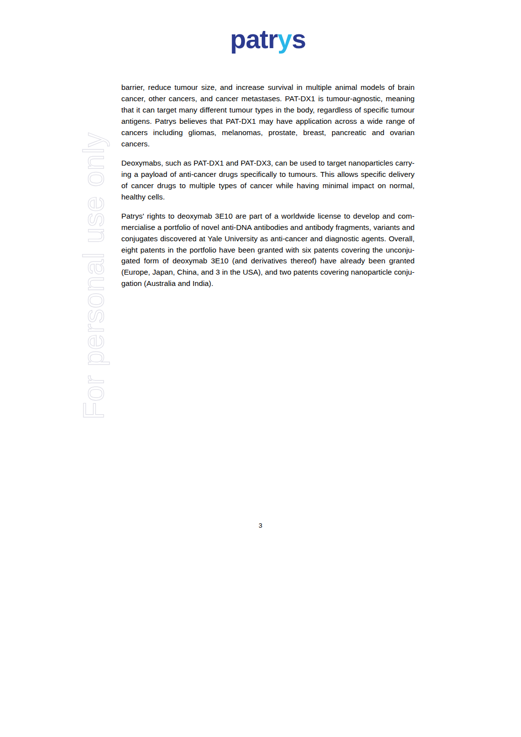For personal use only
patrys
barrier, reduce tumour size, and increase survival in multiple animal models of brain cancer, other cancers, and cancer metastases. PAT-DX1 is tumour-agnostic, meaning that it can target many different tumour types in the body, regardless of specific tumour antigens. Patrys believes that PAT-DX1 may have application across a wide range of cancers including gliomas, melanomas, prostate, breast, pancreatic and ovarian cancers.
Deoxymabs, such as PAT-DX1 and PAT-DX3, can be used to target nanoparticles carrying a payload of anti-cancer drugs specifically to tumours. This allows specific delivery of cancer drugs to multiple types of cancer while having minimal impact on normal, healthy cells.
Patrys' rights to deoxymab 3E10 are part of a worldwide license to develop and commercialise a portfolio of novel anti-DNA antibodies and antibody fragments, variants and conjugates discovered at Yale University as anti-cancer and diagnostic agents. Overall, eight patents in the portfolio have been granted with six patents covering the unconjugated form of deoxymab 3E10 (and derivatives thereof) have already been granted (Europe, Japan, China, and 3 in the USA), and two patents covering nanoparticle conjugation (Australia and India).
3